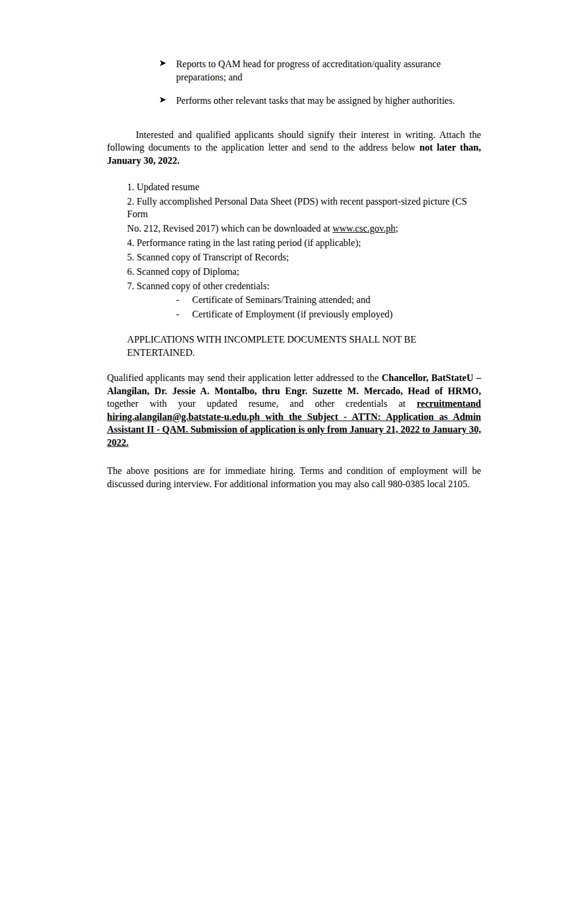Reports to QAM head for progress of accreditation/quality assurance preparations; and
Performs other relevant tasks that may be assigned by higher authorities.
Interested and qualified applicants should signify their interest in writing. Attach the following documents to the application letter and send to the address below not later than, January 30, 2022.
Updated resume
Fully accomplished Personal Data Sheet (PDS) with recent passport-sized picture (CS Form
No. 212, Revised 2017) which can be downloaded at www.csc.gov.ph;
Performance rating in the last rating period (if applicable);
Scanned copy of Transcript of Records;
Scanned copy of Diploma;
Scanned copy of other credentials:
Certificate of Seminars/Training attended; and
Certificate of Employment (if previously employed)
APPLICATIONS WITH INCOMPLETE DOCUMENTS SHALL NOT BE ENTERTAINED.
Qualified applicants may send their application letter addressed to the Chancellor, BatStateU – Alangilan, Dr. Jessie A. Montalbo, thru Engr. Suzette M. Mercado, Head of HRMO, together with your updated resume, and other credentials at recruitmentand hiring.alangilan@g.batstate-u.edu.ph with the Subject - ATTN: Application as Admin Assistant II - QAM. Submission of application is only from January 21, 2022 to January 30, 2022.
The above positions are for immediate hiring. Terms and condition of employment will be discussed during interview. For additional information you may also call 980-0385 local 2105.